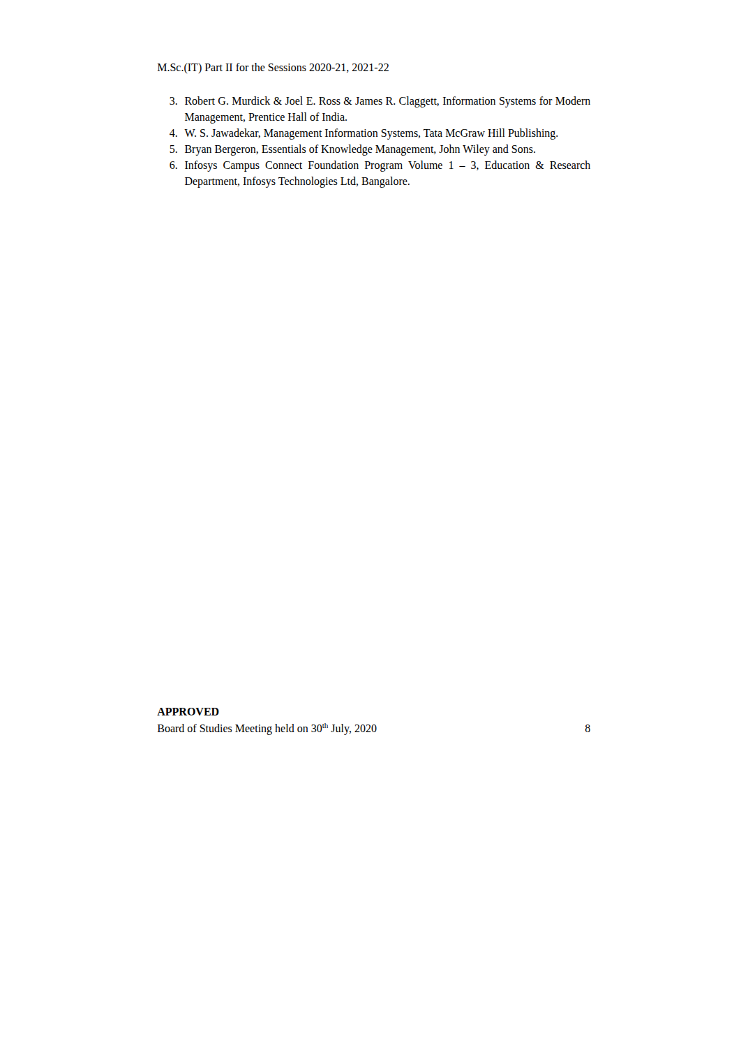M.Sc.(IT) Part II for the Sessions 2020-21, 2021-22
Robert G. Murdick & Joel E. Ross & James R. Claggett, Information Systems for Modern Management, Prentice Hall of India.
W. S. Jawadekar, Management Information Systems, Tata McGraw Hill Publishing.
Bryan Bergeron, Essentials of Knowledge Management, John Wiley and Sons.
Infosys Campus Connect Foundation Program Volume 1 – 3, Education & Research Department, Infosys Technologies Ltd, Bangalore.
APPROVED
Board of Studies Meeting held on 30th July, 2020 8